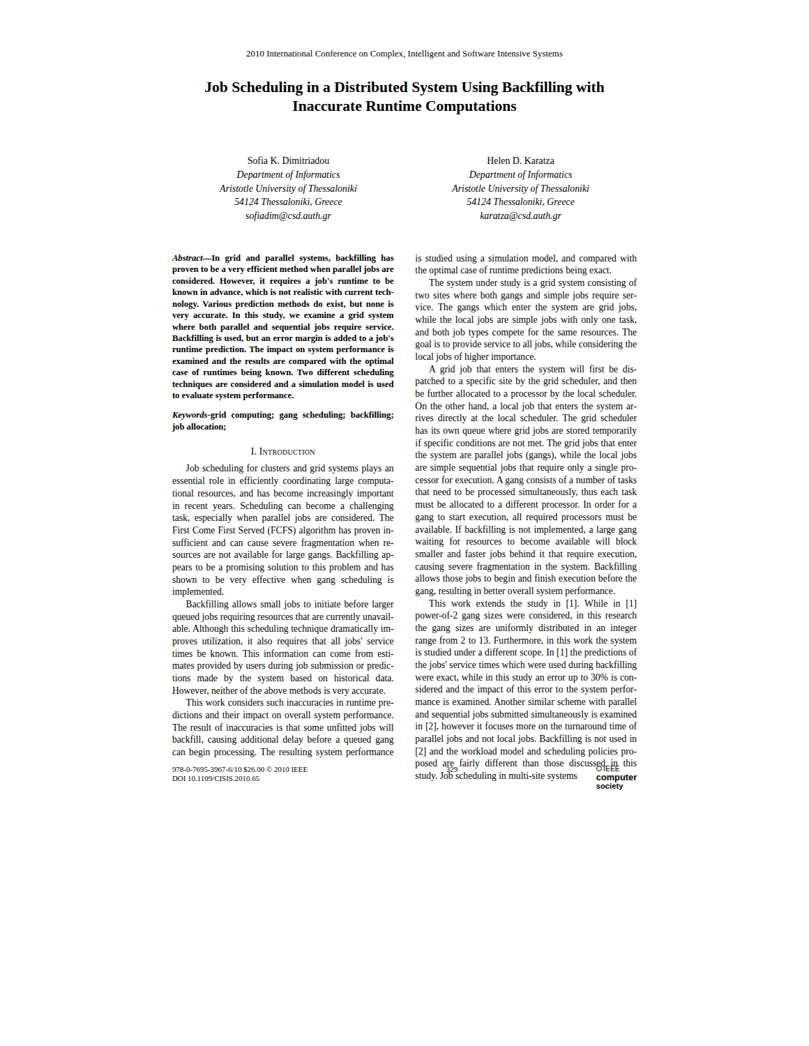2010 International Conference on Complex, Intelligent and Software Intensive Systems
Job Scheduling in a Distributed System Using Backfilling with Inaccurate Runtime Computations
Sofia K. Dimitriadou
Department of Informatics
Aristotle University of Thessaloniki
54124 Thessaloniki, Greece
sofiadim@csd.auth.gr
Helen D. Karatza
Department of Informatics
Aristotle University of Thessaloniki
54124 Thessaloniki, Greece
karatza@csd.auth.gr
Abstract—In grid and parallel systems, backfilling has proven to be a very efficient method when parallel jobs are considered. However, it requires a job's runtime to be known in advance, which is not realistic with current technology. Various prediction methods do exist, but none is very accurate. In this study, we examine a grid system where both parallel and sequential jobs require service. Backfilling is used, but an error margin is added to a job's runtime prediction. The impact on system performance is examined and the results are compared with the optimal case of runtimes being known. Two different scheduling techniques are considered and a simulation model is used to evaluate system performance.
Keywords-grid computing; gang scheduling; backfilling; job allocation;
I. Introduction
Job scheduling for clusters and grid systems plays an essential role in efficiently coordinating large computational resources, and has become increasingly important in recent years. Scheduling can become a challenging task, especially when parallel jobs are considered. The First Come First Served (FCFS) algorithm has proven insufficient and can cause severe fragmentation when resources are not available for large gangs. Backfilling appears to be a promising solution to this problem and has shown to be very effective when gang scheduling is implemented.
Backfilling allows small jobs to initiate before larger queued jobs requiring resources that are currently unavailable. Although this scheduling technique dramatically improves utilization, it also requires that all jobs' service times be known. This information can come from estimates provided by users during job submission or predictions made by the system based on historical data. However, neither of the above methods is very accurate.
This work considers such inaccuracies in runtime predictions and their impact on overall system performance. The result of inaccuracies is that some unfitted jobs will backfill, causing additional delay before a queued gang can begin processing. The resulting system performance is studied using a simulation model, and compared with the optimal case of runtime predictions being exact.
The system under study is a grid system consisting of two sites where both gangs and simple jobs require service. The gangs which enter the system are grid jobs, while the local jobs are simple jobs with only one task, and both job types compete for the same resources. The goal is to provide service to all jobs, while considering the local jobs of higher importance.
A grid job that enters the system will first be dispatched to a specific site by the grid scheduler, and then be further allocated to a processor by the local scheduler. On the other hand, a local job that enters the system arrives directly at the local scheduler. The grid scheduler has its own queue where grid jobs are stored temporarily if specific conditions are not met. The grid jobs that enter the system are parallel jobs (gangs), while the local jobs are simple sequential jobs that require only a single processor for execution. A gang consists of a number of tasks that need to be processed simultaneously, thus each task must be allocated to a different processor. In order for a gang to start execution, all required processors must be available. If backfilling is not implemented, a large gang waiting for resources to become available will block smaller and faster jobs behind it that require execution, causing severe fragmentation in the system. Backfilling allows those jobs to begin and finish execution before the gang, resulting in better overall system performance.
This work extends the study in [1]. While in [1] power-of-2 gang sizes were considered, in this research the gang sizes are uniformly distributed in an integer range from 2 to 13. Furthermore, in this work the system is studied under a different scope. In [1] the predictions of the jobs' service times which were used during backfilling were exact, while in this study an error up to 30% is considered and the impact of this error to the system performance is examined. Another similar scheme with parallel and sequential jobs submitted simultaneously is examined in [2], however it focuses more on the turnaround time of parallel jobs and not local jobs. Backfilling is not used in [2] and the workload model and scheduling policies proposed are fairly different than those discussed in this study. Job scheduling in multi-site systems
978-0-7695-3967-6/10 $26.00 © 2010 IEEE
DOI 10.1109/CISIS.2010.65
IEEE
computer
society
329